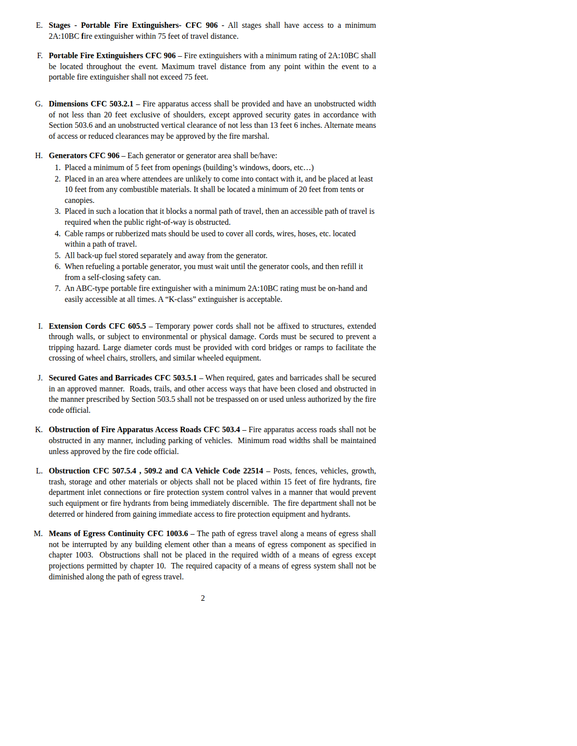Stages - Portable Fire Extinguishers- CFC 906 - All stages shall have access to a minimum 2A:10BC fire extinguisher within 75 feet of travel distance.
Portable Fire Extinguishers CFC 906 – Fire extinguishers with a minimum rating of 2A:10BC shall be located throughout the event. Maximum travel distance from any point within the event to a portable fire extinguisher shall not exceed 75 feet.
Dimensions CFC 503.2.1 – Fire apparatus access shall be provided and have an unobstructed width of not less than 20 feet exclusive of shoulders, except approved security gates in accordance with Section 503.6 and an unobstructed vertical clearance of not less than 13 feet 6 inches. Alternate means of access or reduced clearances may be approved by the fire marshal.
Generators CFC 906 – Each generator or generator area shall be/have:
Placed a minimum of 5 feet from openings (building’s windows, doors, etc…)
Placed in an area where attendees are unlikely to come into contact with it, and be placed at least 10 feet from any combustible materials. It shall be located a minimum of 20 feet from tents or canopies.
Placed in such a location that it blocks a normal path of travel, then an accessible path of travel is required when the public right-of-way is obstructed.
Cable ramps or rubberized mats should be used to cover all cords, wires, hoses, etc. located within a path of travel.
All back-up fuel stored separately and away from the generator.
When refueling a portable generator, you must wait until the generator cools, and then refill it from a self-closing safety can.
An ABC-type portable fire extinguisher with a minimum 2A:10BC rating must be on-hand and easily accessible at all times. A “K-class” extinguisher is acceptable.
Extension Cords CFC 605.5 – Temporary power cords shall not be affixed to structures, extended through walls, or subject to environmental or physical damage. Cords must be secured to prevent a tripping hazard. Large diameter cords must be provided with cord bridges or ramps to facilitate the crossing of wheel chairs, strollers, and similar wheeled equipment.
Secured Gates and Barricades CFC 503.5.1 – When required, gates and barricades shall be secured in an approved manner. Roads, trails, and other access ways that have been closed and obstructed in the manner prescribed by Section 503.5 shall not be trespassed on or used unless authorized by the fire code official.
Obstruction of Fire Apparatus Access Roads CFC 503.4 – Fire apparatus access roads shall not be obstructed in any manner, including parking of vehicles. Minimum road widths shall be maintained unless approved by the fire code official.
Obstruction CFC 507.5.4 , 509.2 and CA Vehicle Code 22514 – Posts, fences, vehicles, growth, trash, storage and other materials or objects shall not be placed within 15 feet of fire hydrants, fire department inlet connections or fire protection system control valves in a manner that would prevent such equipment or fire hydrants from being immediately discernible. The fire department shall not be deterred or hindered from gaining immediate access to fire protection equipment and hydrants.
Means of Egress Continuity CFC 1003.6 – The path of egress travel along a means of egress shall not be interrupted by any building element other than a means of egress component as specified in chapter 1003. Obstructions shall not be placed in the required width of a means of egress except projections permitted by chapter 10. The required capacity of a means of egress system shall not be diminished along the path of egress travel.
2